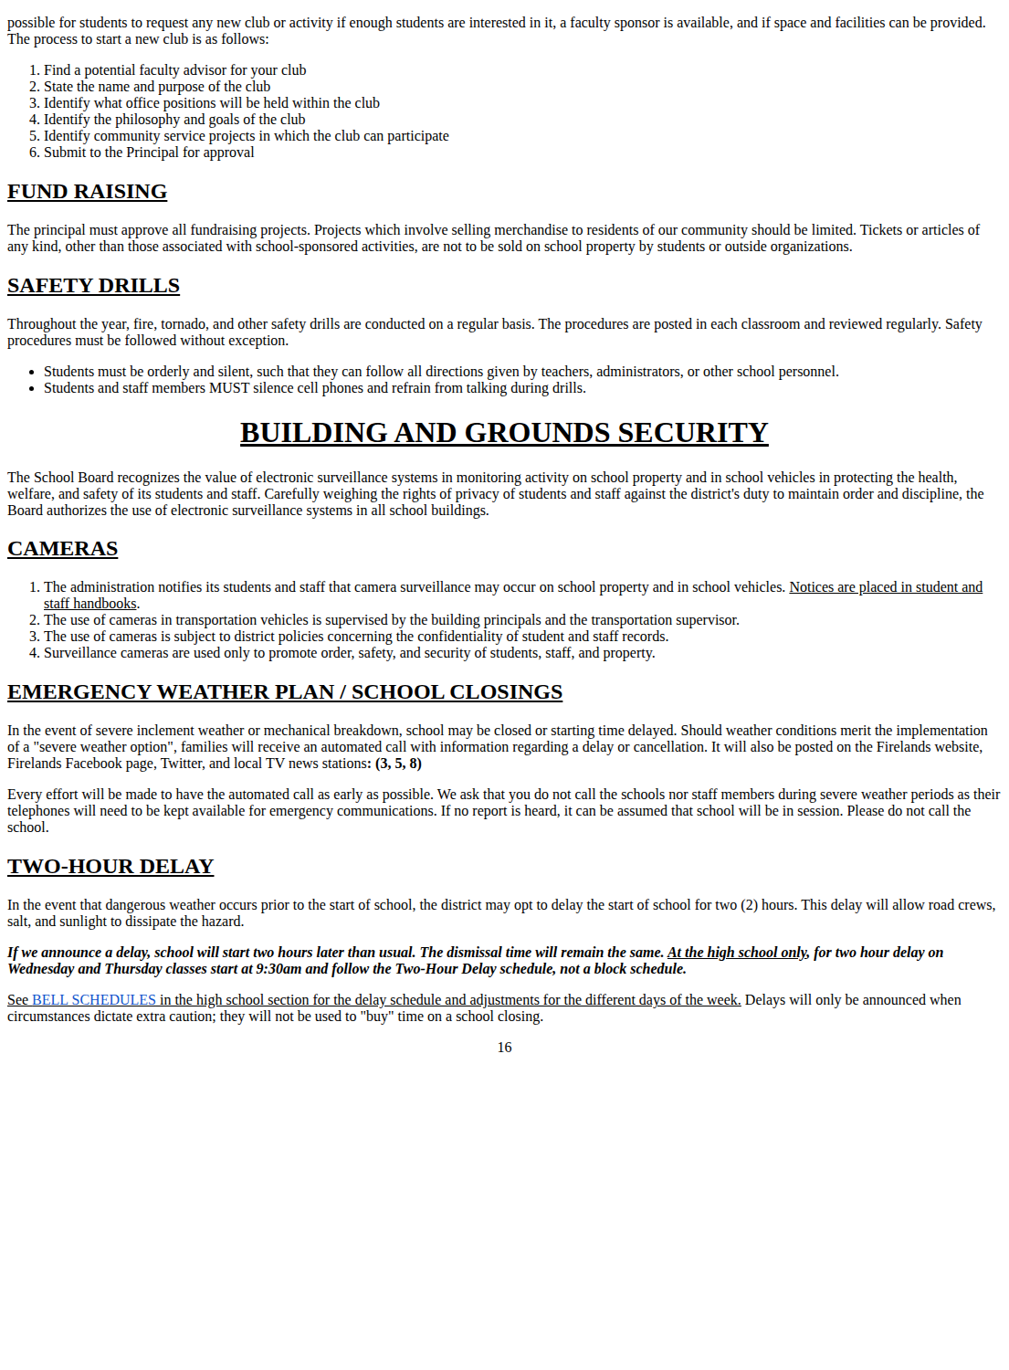possible for students to request any new club or activity if enough students are interested in it, a faculty sponsor is available, and if space and facilities can be provided. The process to start a new club is as follows:
Find a potential faculty advisor for your club
State the name and purpose of the club
Identify what office positions will be held within the club
Identify the philosophy and goals of the club
Identify community service projects in which the club can participate
Submit to the Principal for approval
FUND RAISING
The principal must approve all fundraising projects. Projects which involve selling merchandise to residents of our community should be limited. Tickets or articles of any kind, other than those associated with school-sponsored activities, are not to be sold on school property by students or outside organizations.
SAFETY DRILLS
Throughout the year, fire, tornado, and other safety drills are conducted on a regular basis. The procedures are posted in each classroom and reviewed regularly. Safety procedures must be followed without exception.
Students must be orderly and silent, such that they can follow all directions given by teachers, administrators, or other school personnel.
Students and staff members MUST silence cell phones and refrain from talking during drills.
BUILDING AND GROUNDS SECURITY
The School Board recognizes the value of electronic surveillance systems in monitoring activity on school property and in school vehicles in protecting the health, welfare, and safety of its students and staff. Carefully weighing the rights of privacy of students and staff against the district's duty to maintain order and discipline, the Board authorizes the use of electronic surveillance systems in all school buildings.
CAMERAS
The administration notifies its students and staff that camera surveillance may occur on school property and in school vehicles. Notices are placed in student and staff handbooks.
The use of cameras in transportation vehicles is supervised by the building principals and the transportation supervisor.
The use of cameras is subject to district policies concerning the confidentiality of student and staff records.
Surveillance cameras are used only to promote order, safety, and security of students, staff, and property.
EMERGENCY WEATHER PLAN / SCHOOL CLOSINGS
In the event of severe inclement weather or mechanical breakdown, school may be closed or starting time delayed. Should weather conditions merit the implementation of a "severe weather option", families will receive an automated call with information regarding a delay or cancellation. It will also be posted on the Firelands website, Firelands Facebook page, Twitter, and local TV news stations: (3, 5, 8)
Every effort will be made to have the automated call as early as possible. We ask that you do not call the schools nor staff members during severe weather periods as their telephones will need to be kept available for emergency communications. If no report is heard, it can be assumed that school will be in session. Please do not call the school.
TWO-HOUR DELAY
In the event that dangerous weather occurs prior to the start of school, the district may opt to delay the start of school for two (2) hours. This delay will allow road crews, salt, and sunlight to dissipate the hazard.
If we announce a delay, school will start two hours later than usual. The dismissal time will remain the same. At the high school only, for two hour delay on Wednesday and Thursday classes start at 9:30am and follow the Two-Hour Delay schedule, not a block schedule.
See BELL SCHEDULES in the high school section for the delay schedule and adjustments for the different days of the week. Delays will only be announced when circumstances dictate extra caution; they will not be used to "buy" time on a school closing.
16